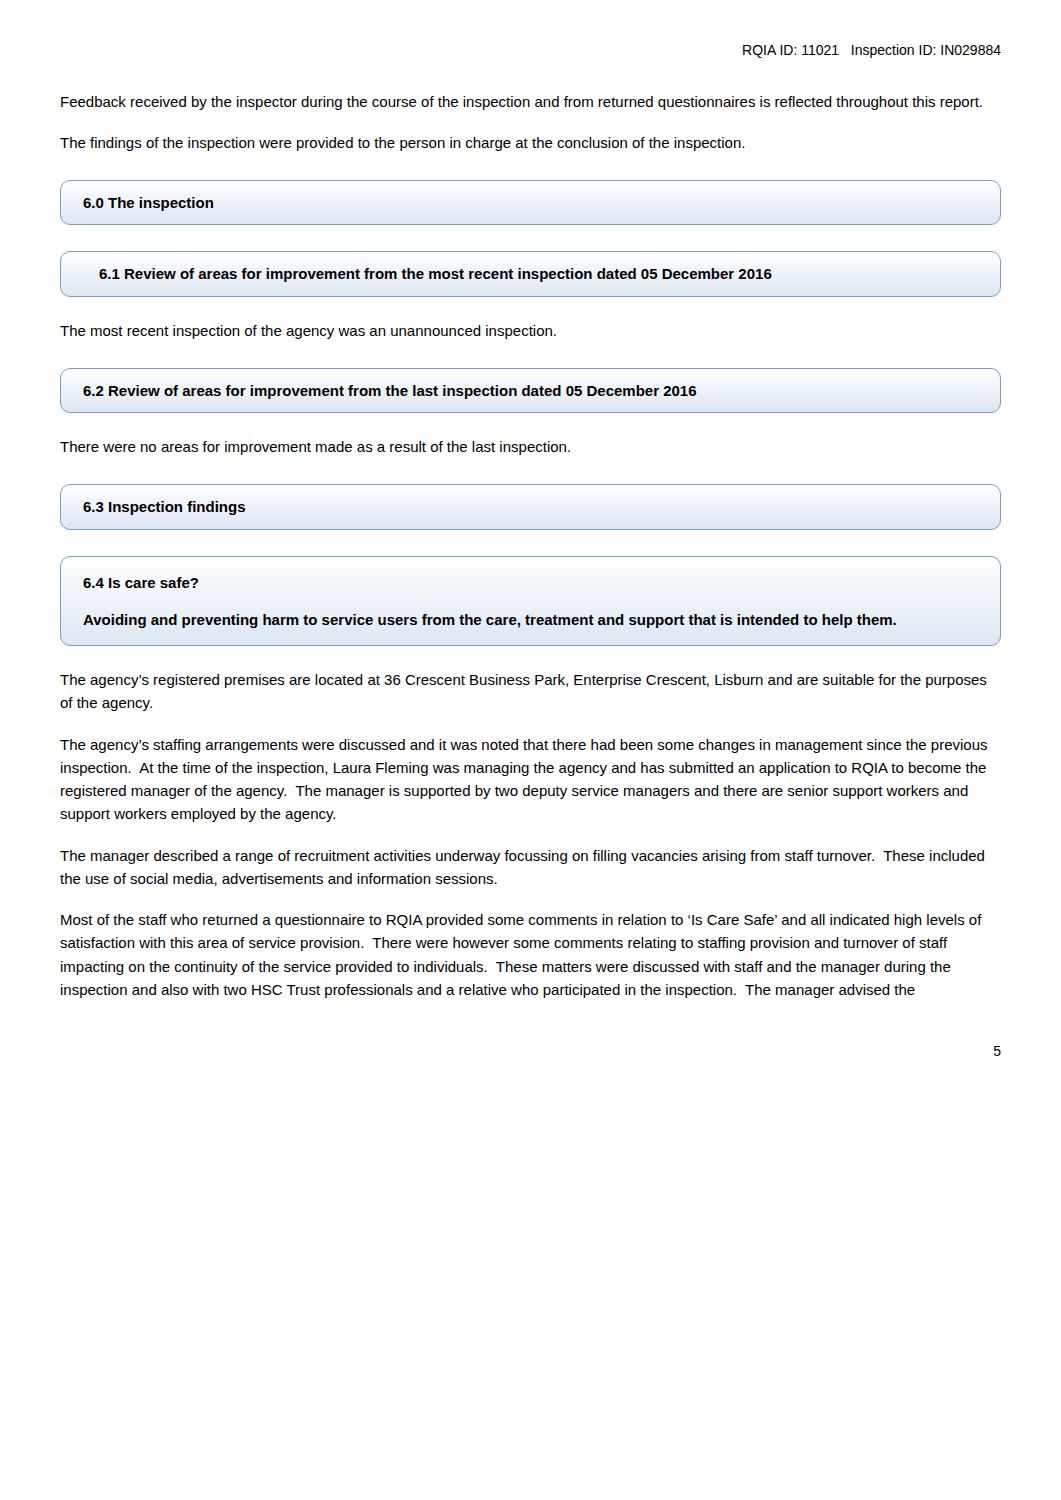RQIA ID: 11021 Inspection ID: IN029884
Feedback received by the inspector during the course of the inspection and from returned questionnaires is reflected throughout this report.
The findings of the inspection were provided to the person in charge at the conclusion of the inspection.
6.0 The inspection
6.1 Review of areas for improvement from the most recent inspection dated 05 December 2016
The most recent inspection of the agency was an unannounced inspection.
6.2 Review of areas for improvement from the last inspection dated 05 December 2016
There were no areas for improvement made as a result of the last inspection.
6.3 Inspection findings
6.4 Is care safe?
Avoiding and preventing harm to service users from the care, treatment and support that is intended to help them.
The agency’s registered premises are located at 36 Crescent Business Park, Enterprise Crescent, Lisburn and are suitable for the purposes of the agency.
The agency’s staffing arrangements were discussed and it was noted that there had been some changes in management since the previous inspection. At the time of the inspection, Laura Fleming was managing the agency and has submitted an application to RQIA to become the registered manager of the agency. The manager is supported by two deputy service managers and there are senior support workers and support workers employed by the agency.
The manager described a range of recruitment activities underway focussing on filling vacancies arising from staff turnover. These included the use of social media, advertisements and information sessions.
Most of the staff who returned a questionnaire to RQIA provided some comments in relation to ‘Is Care Safe’ and all indicated high levels of satisfaction with this area of service provision. There were however some comments relating to staffing provision and turnover of staff impacting on the continuity of the service provided to individuals. These matters were discussed with staff and the manager during the inspection and also with two HSC Trust professionals and a relative who participated in the inspection. The manager advised the
5